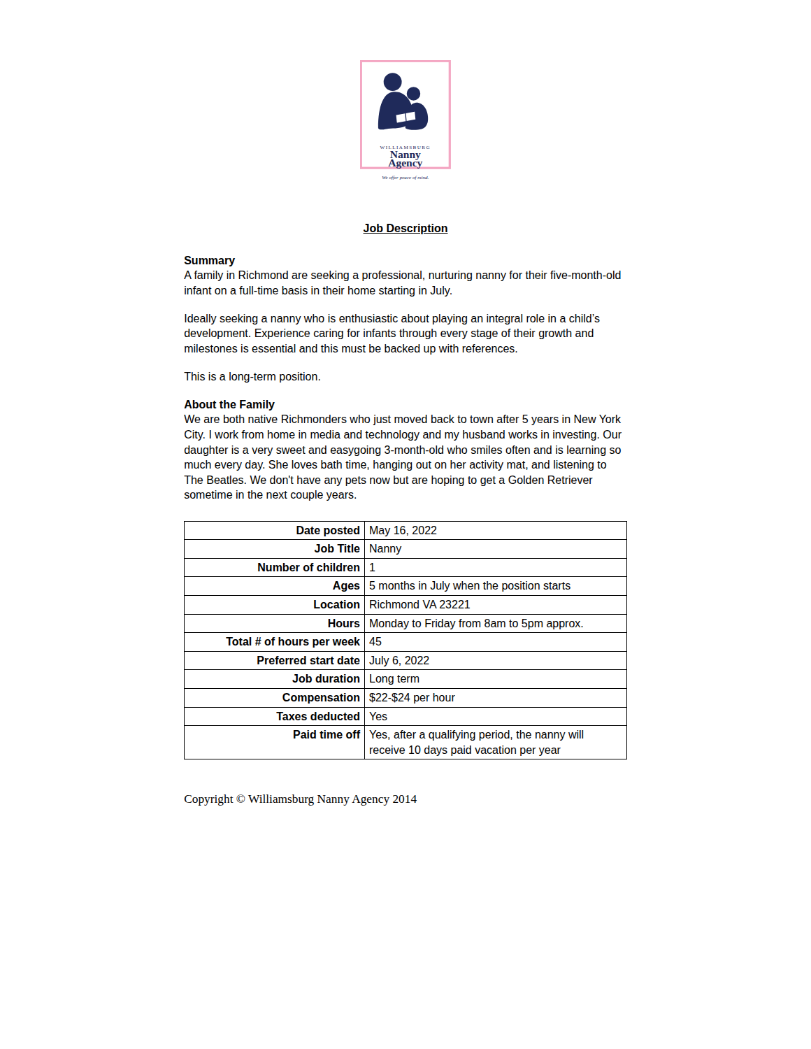WILLIAMSBURG Nanny Agency We offer peace of mind.
Job Description
Summary
A family in Richmond are seeking a professional, nurturing nanny for their five-month-old infant on a full-time basis in their home starting in July.
Ideally seeking a nanny who is enthusiastic about playing an integral role in a child’s development. Experience caring for infants through every stage of their growth and milestones is essential and this must be backed up with references.
This is a long-term position.
About the Family
We are both native Richmonders who just moved back to town after 5 years in New York City. I work from home in media and technology and my husband works in investing. Our daughter is a very sweet and easygoing 3-month-old who smiles often and is learning so much every day. She loves bath time, hanging out on her activity mat, and listening to The Beatles. We don't have any pets now but are hoping to get a Golden Retriever sometime in the next couple years.
| Date posted | May 16, 2022 |
| Job Title | Nanny |
| Number of children | 1 |
| Ages | 5 months in July when the position starts |
| Location | Richmond VA 23221 |
| Hours | Monday to Friday from 8am to 5pm approx. |
| Total # of hours per week | 45 |
| Preferred start date | July 6, 2022 |
| Job duration | Long term |
| Compensation | $22-$24 per hour |
| Taxes deducted | Yes |
| Paid time off | Yes, after a qualifying period, the nanny will receive 10 days paid vacation per year |
Copyright © Williamsburg Nanny Agency 2014